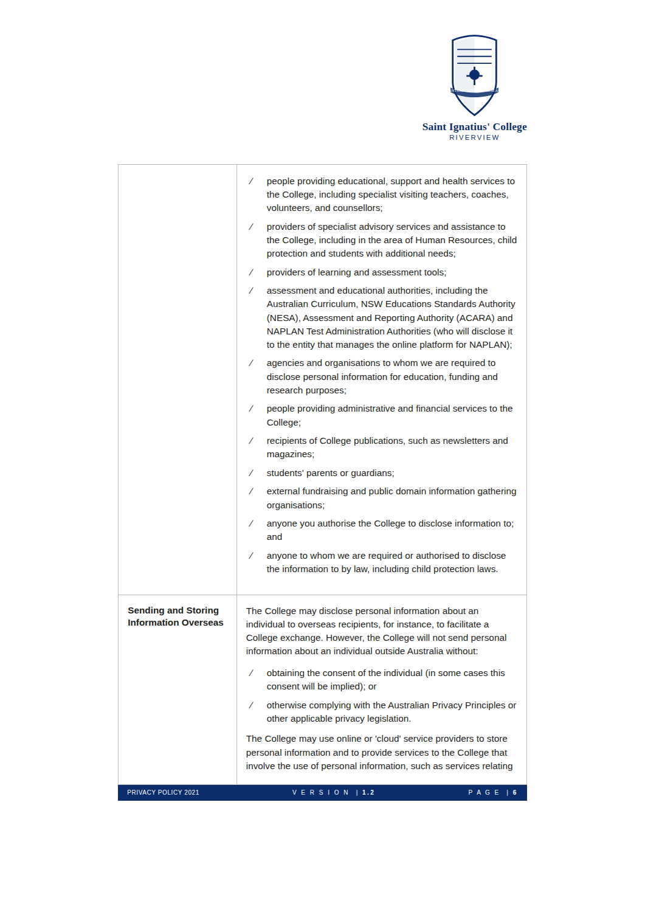Saint Ignatius' College
RIVERVIEW
| | people providing educational, support and health services to the College, including specialist visiting teachers, coaches, volunteers, and counsellors; providers of specialist advisory services and assistance to the College, including in the area of Human Resources, child protection and students with additional needs; providers of learning and assessment tools; assessment and educational authorities, including the Australian Curriculum, NSW Educations Standards Authority (NESA), Assessment and Reporting Authority (ACARA) and NAPLAN Test Administration Authorities (who will disclose it to the entity that manages the online platform for NAPLAN); agencies and organisations to whom we are required to disclose personal information for education, funding and research purposes; people providing administrative and financial services to the College; recipients of College publications, such as newsletters and magazines; students' parents or guardians; external fundraising and public domain information gathering organisations; anyone you authorise the College to disclose information to; and anyone to whom we are required or authorised to disclose the information to by law, including child protection laws. |
| Sending and Storing Information Overseas | The College may disclose personal information about an individual to overseas recipients, for instance, to facilitate a College exchange. However, the College will not send personal information about an individual outside Australia without: obtaining the consent of the individual (in some cases this consent will be implied); or otherwise complying with the Australian Privacy Principles or other applicable privacy legislation. The College may use online or 'cloud' service providers to store personal information and to provide services to the College that involve the use of personal information, such as services relating |
Privacy Policy 2021
V E R S I O N | 1.2
P A G E | 6